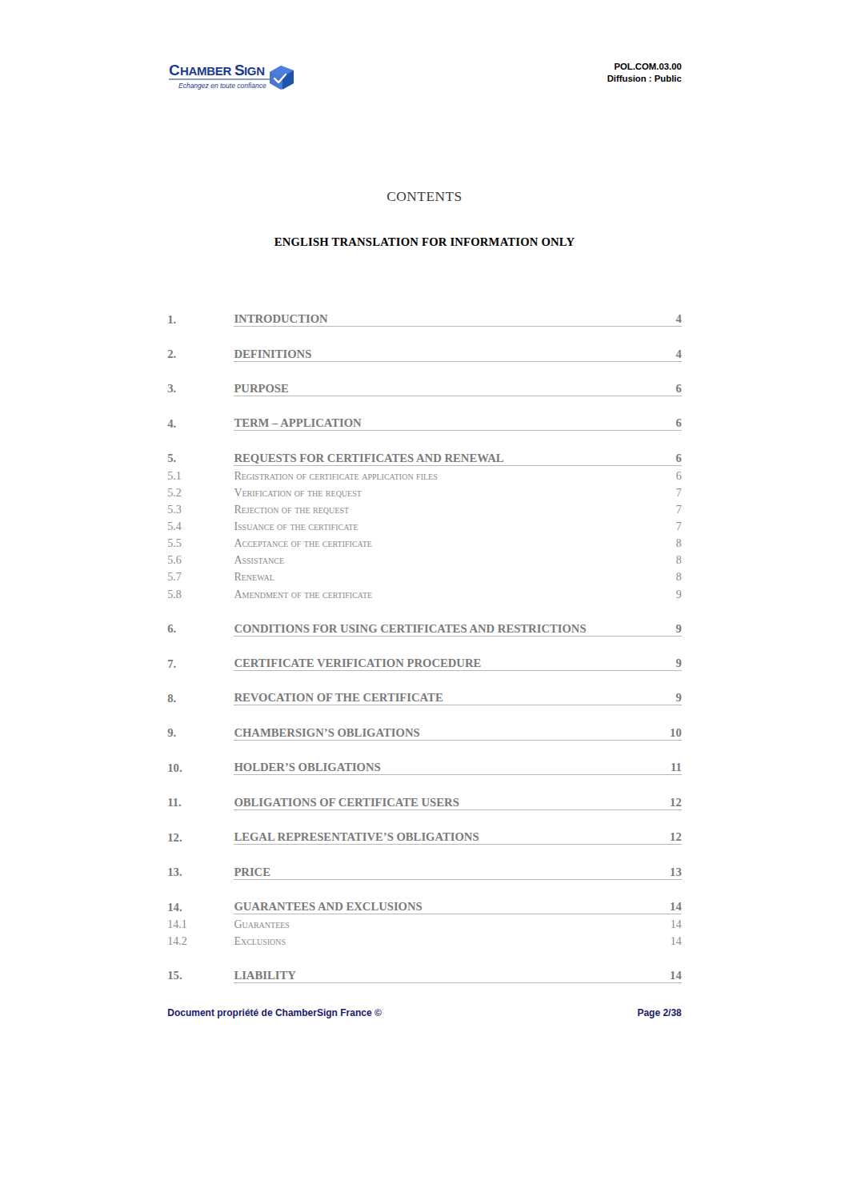C HAMBER S IGN Echangez en toute confiance
POL.COM.03.00
Diffusion : Public
CONTENTS
ENGLISH TRANSLATION FOR INFORMATION ONLY
| 1. | INTRODUCTION | 4 |
| 2. | DEFINITIONS | 4 |
| 3. | PURPOSE | 6 |
| 4. | TERM – APPLICATION | 6 |
| 5. | REQUESTS FOR CERTIFICATES AND RENEWAL | 6 |
| 5.1 | Registration of certificate application files | 6 |
| 5.2 | Verification of the request | 7 |
| 5.3 | Rejection of the request | 7 |
| 5.4 | Issuance of the certificate | 7 |
| 5.5 | Acceptance of the certificate | 8 |
| 5.6 | Assistance | 8 |
| 5.7 | Renewal | 8 |
| 5.8 | Amendment of the certificate | 9 |
| 6. | CONDITIONS FOR USING CERTIFICATES AND RESTRICTIONS | 9 |
| 7. | CERTIFICATE VERIFICATION PROCEDURE | 9 |
| 8. | REVOCATION OF THE CERTIFICATE | 9 |
| 9. | CHAMBERSIGN’S OBLIGATIONS | 10 |
| 10. | HOLDER’S OBLIGATIONS | 11 |
| 11. | OBLIGATIONS OF CERTIFICATE USERS | 12 |
| 12. | LEGAL REPRESENTATIVE’S OBLIGATIONS | 12 |
| 13. | PRICE | 13 |
| 14. | GUARANTEES AND EXCLUSIONS | 14 |
| 14.1 | Guarantees | 14 |
| 14.2 | Exclusions | 14 |
| 15. | LIABILITY | 14 |
Document propriété de ChamberSign France ©
Page 2/38